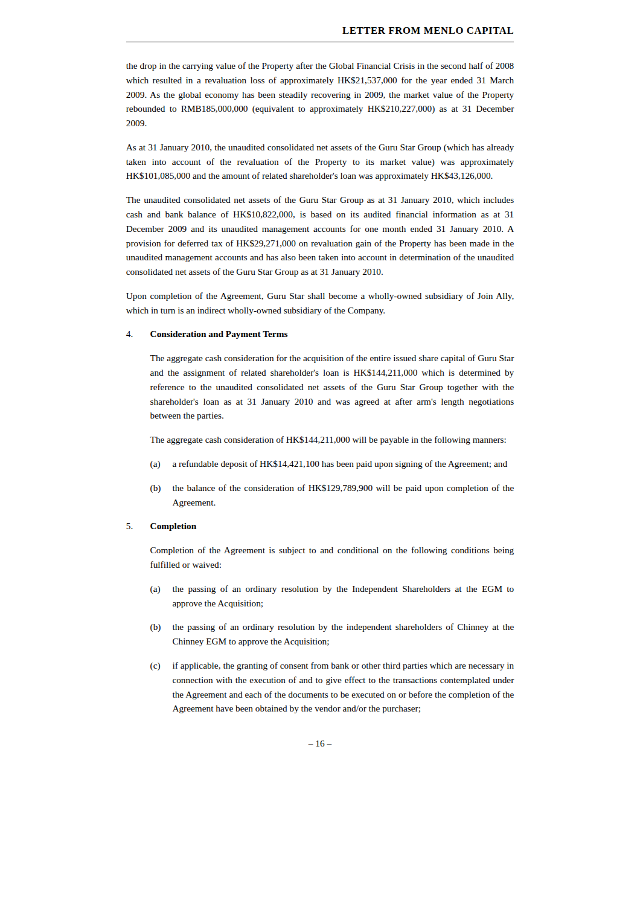LETTER FROM MENLO CAPITAL
the drop in the carrying value of the Property after the Global Financial Crisis in the second half of 2008 which resulted in a revaluation loss of approximately HK$21,537,000 for the year ended 31 March 2009. As the global economy has been steadily recovering in 2009, the market value of the Property rebounded to RMB185,000,000 (equivalent to approximately HK$210,227,000) as at 31 December 2009.
As at 31 January 2010, the unaudited consolidated net assets of the Guru Star Group (which has already taken into account of the revaluation of the Property to its market value) was approximately HK$101,085,000 and the amount of related shareholder's loan was approximately HK$43,126,000.
The unaudited consolidated net assets of the Guru Star Group as at 31 January 2010, which includes cash and bank balance of HK$10,822,000, is based on its audited financial information as at 31 December 2009 and its unaudited management accounts for one month ended 31 January 2010. A provision for deferred tax of HK$29,271,000 on revaluation gain of the Property has been made in the unaudited management accounts and has also been taken into account in determination of the unaudited consolidated net assets of the Guru Star Group as at 31 January 2010.
Upon completion of the Agreement, Guru Star shall become a wholly-owned subsidiary of Join Ally, which in turn is an indirect wholly-owned subsidiary of the Company.
4. Consideration and Payment Terms
The aggregate cash consideration for the acquisition of the entire issued share capital of Guru Star and the assignment of related shareholder's loan is HK$144,211,000 which is determined by reference to the unaudited consolidated net assets of the Guru Star Group together with the shareholder's loan as at 31 January 2010 and was agreed at after arm's length negotiations between the parties.
The aggregate cash consideration of HK$144,211,000 will be payable in the following manners:
(a) a refundable deposit of HK$14,421,100 has been paid upon signing of the Agreement; and
(b) the balance of the consideration of HK$129,789,900 will be paid upon completion of the Agreement.
5. Completion
Completion of the Agreement is subject to and conditional on the following conditions being fulfilled or waived:
(a) the passing of an ordinary resolution by the Independent Shareholders at the EGM to approve the Acquisition;
(b) the passing of an ordinary resolution by the independent shareholders of Chinney at the Chinney EGM to approve the Acquisition;
(c) if applicable, the granting of consent from bank or other third parties which are necessary in connection with the execution of and to give effect to the transactions contemplated under the Agreement and each of the documents to be executed on or before the completion of the Agreement have been obtained by the vendor and/or the purchaser;
– 16 –